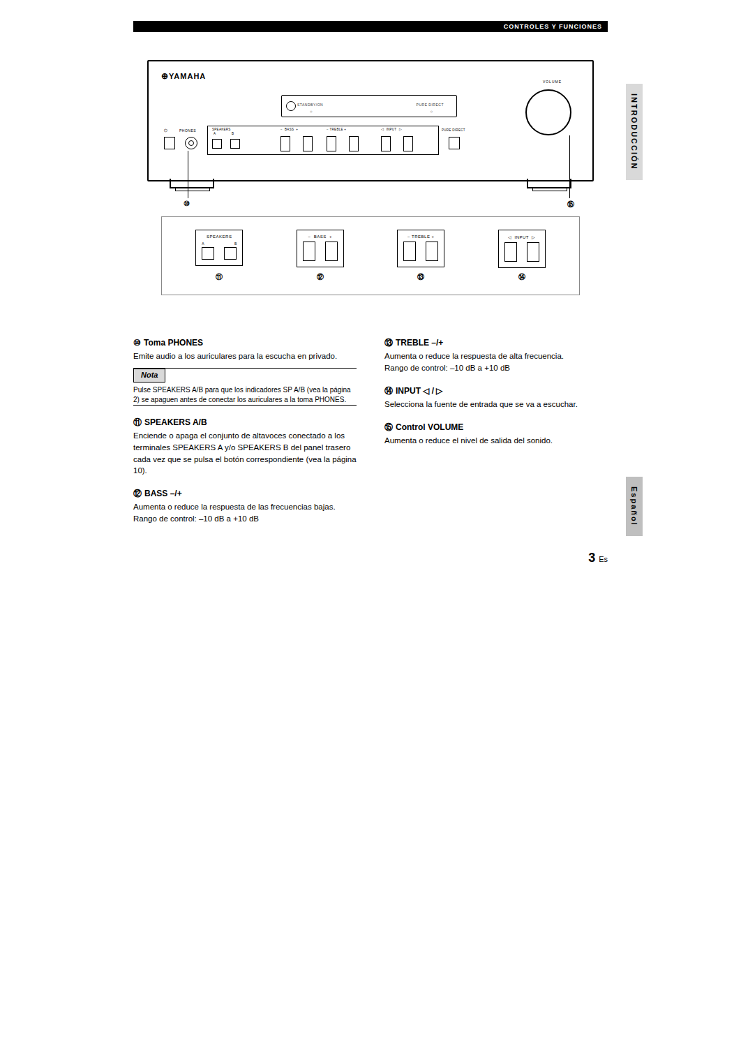CONTROLES Y FUNCIONES
INTRODUCCIÓN
Español
YAMAHA
VOLUME
STANDBY/ON
PURE DIRECT
○
○
⏻
PHONES
SPEAKERS
A
B
− BASS +
− TREBLE +
◁ INPUT ▷
PURE DIRECT
⑩
⑮
SPEAKERS
AB
− BASS +
− TREBLE +
◁ INPUT ▷
⑪ ⑫ ⑬ ⑭
⑩Toma PHONES
Emite audio a los auriculares para la escucha en privado.
Nota
Pulse SPEAKERS A/B para que los indicadores SP A/B (vea la página 2) se apaguen antes de conectar los auriculares a la toma PHONES.
⑪SPEAKERS A/B
Enciende o apaga el conjunto de altavoces conectado a los terminales SPEAKERS A y/o SPEAKERS B del panel trasero cada vez que se pulsa el botón correspondiente (vea la página 10).
⑫BASS –/+
Aumenta o reduce la respuesta de las frecuencias bajas.
Rango de control: –10 dB a +10 dB
⑬TREBLE –/+
Aumenta o reduce la respuesta de alta frecuencia.
Rango de control: –10 dB a +10 dB
⑭INPUT ◁ / ▷
Selecciona la fuente de entrada que se va a escuchar.
⑮Control VOLUME
Aumenta o reduce el nivel de salida del sonido.
3 Es